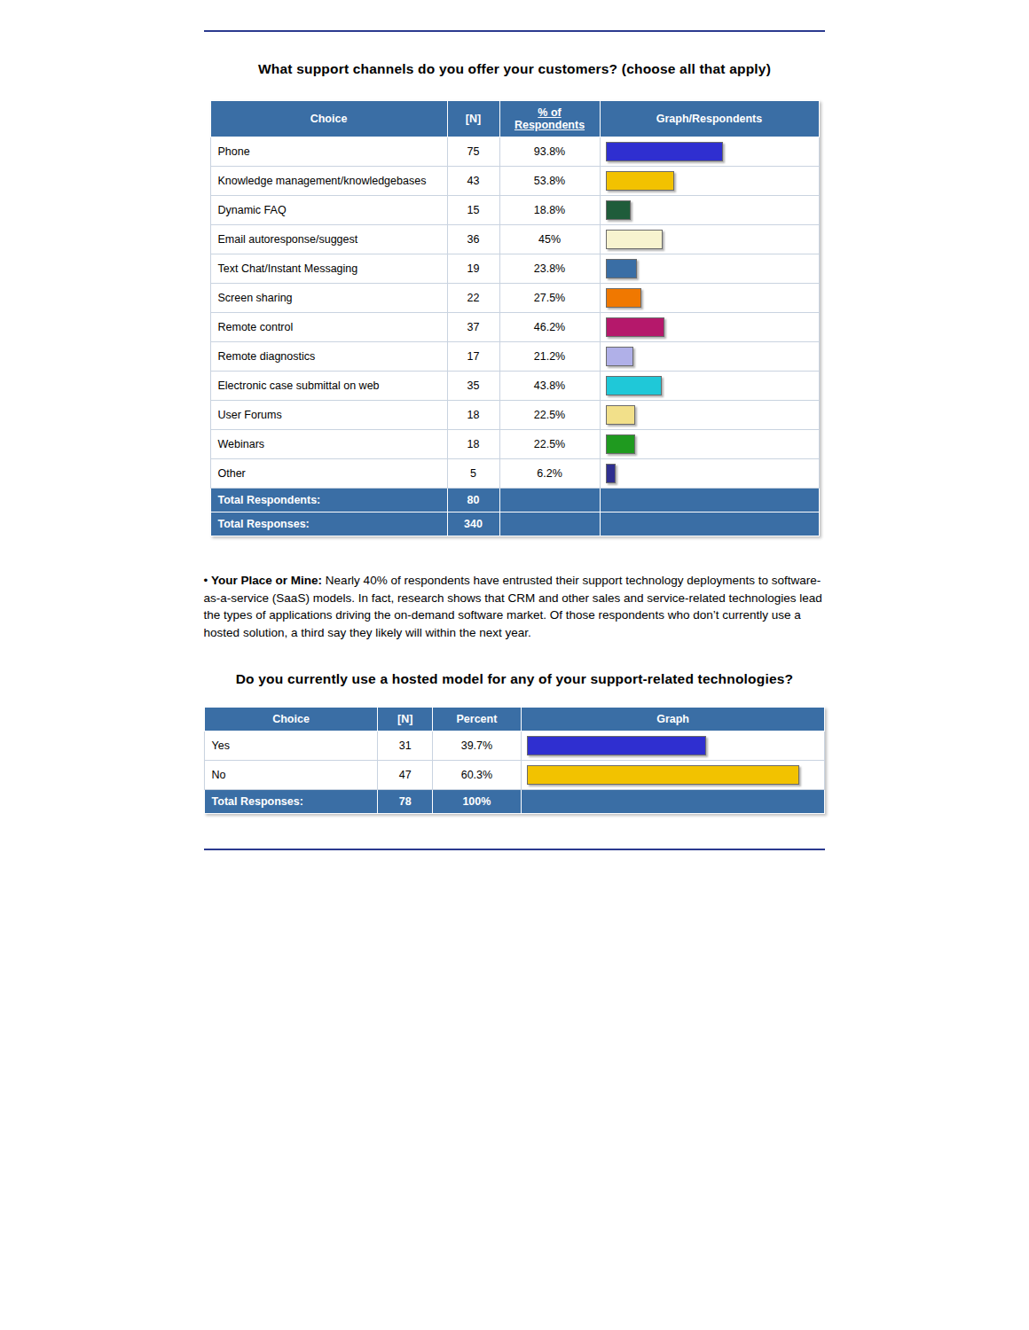What support channels do you offer your customers? (choose all that apply)
| Choice | [N] | % of Respondents | Graph/Respondents |
| --- | --- | --- | --- |
| Phone | 75 | 93.8% | |
| Knowledge management/knowledgebases | 43 | 53.8% | |
| Dynamic FAQ | 15 | 18.8% | |
| Email autoresponse/suggest | 36 | 45% | |
| Text Chat/Instant Messaging | 19 | 23.8% | |
| Screen sharing | 22 | 27.5% | |
| Remote control | 37 | 46.2% | |
| Remote diagnostics | 17 | 21.2% | |
| Electronic case submittal on web | 35 | 43.8% | |
| User Forums | 18 | 22.5% | |
| Webinars | 18 | 22.5% | |
| Other | 5 | 6.2% | |
| Total Respondents: | 80 | | |
| Total Responses: | 340 | | |
• Your Place or Mine: Nearly 40% of respondents have entrusted their support technology deployments to software-as-a-service (SaaS) models. In fact, research shows that CRM and other sales and service-related technologies lead the types of applications driving the on-demand software market. Of those respondents who don’t currently use a hosted solution, a third say they likely will within the next year.
Do you currently use a hosted model for any of your support-related technologies?
| Choice | [N] | Percent | Graph |
| --- | --- | --- | --- |
| Yes | 31 | 39.7% | |
| No | 47 | 60.3% | |
| Total Responses: | 78 | 100% | |